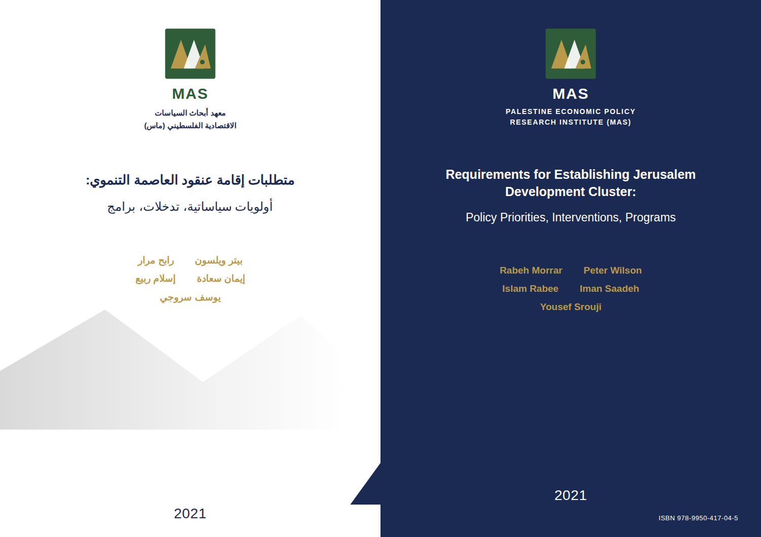MAS
معهد أبحاث السياسات
الاقتصادية الفلسطيني (ماس)
متطلبات إقامة عنقود العاصمة التنموي:
أولويات سياساتية، تدخلات، برامج
بيتر ويلسون رابح مرار
إيمان سعادة إسلام ربيع
يوسف سروجي
2021
MAS
PALESTINE ECONOMIC POLICY
RESEARCH INSTITUTE (MAS)
Requirements for Establishing Jerusalem
Development Cluster:
Policy Priorities, Interventions, Programs
Rabeh Morrar Peter Wilson
Islam Rabee Iman Saadeh
Yousef Srouji
2021
ISBN 978-9950-417-04-5